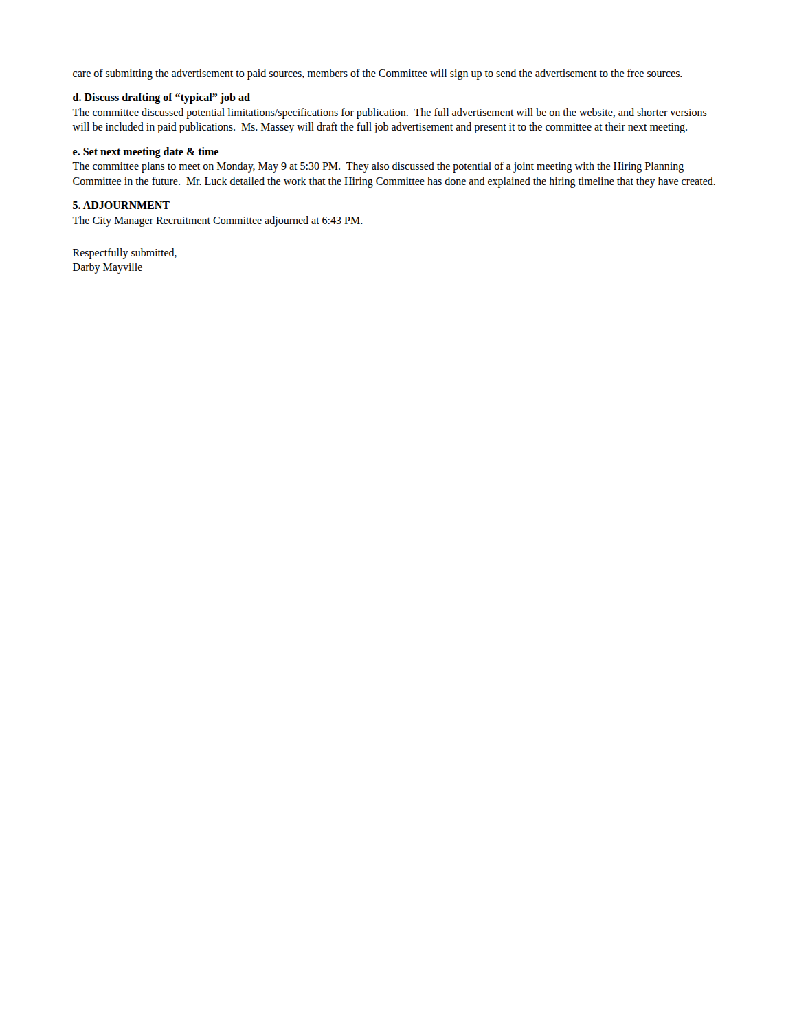care of submitting the advertisement to paid sources, members of the Committee will sign up to send the advertisement to the free sources.
d. Discuss drafting of “typical” job ad
The committee discussed potential limitations/specifications for publication. The full advertisement will be on the website, and shorter versions will be included in paid publications. Ms. Massey will draft the full job advertisement and present it to the committee at their next meeting.
e. Set next meeting date & time
The committee plans to meet on Monday, May 9 at 5:30 PM. They also discussed the potential of a joint meeting with the Hiring Planning Committee in the future. Mr. Luck detailed the work that the Hiring Committee has done and explained the hiring timeline that they have created.
5. ADJOURNMENT
The City Manager Recruitment Committee adjourned at 6:43 PM.
Respectfully submitted,
Darby Mayville